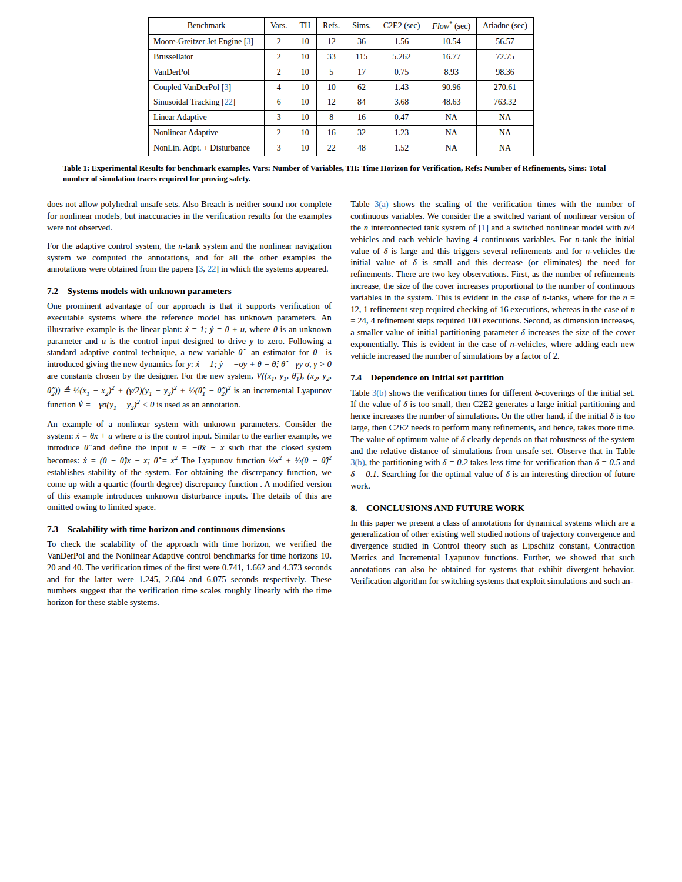| Benchmark | Vars. | TH | Refs. | Sims. | C2E2 (sec) | Flow * (sec) | Ariadne (sec) |
| --- | --- | --- | --- | --- | --- | --- | --- |
| Moore-Greitzer Jet Engine [ 3 ] | 2 | 10 | 12 | 36 | 1.56 | 10.54 | 56.57 |
| Brussellator | 2 | 10 | 33 | 115 | 5.262 | 16.77 | 72.75 |
| VanDerPol | 2 | 10 | 5 | 17 | 0.75 | 8.93 | 98.36 |
| Coupled VanDerPol [ 3 ] | 4 | 10 | 10 | 62 | 1.43 | 90.96 | 270.61 |
| Sinusoidal Tracking [ 22 ] | 6 | 10 | 12 | 84 | 3.68 | 48.63 | 763.32 |
| Linear Adaptive | 3 | 10 | 8 | 16 | 0.47 | NA | NA |
| Nonlinear Adaptive | 2 | 10 | 16 | 32 | 1.23 | NA | NA |
| NonLin. Adpt. + Disturbance | 3 | 10 | 22 | 48 | 1.52 | NA | NA |
Table 1: Experimental Results for benchmark examples. Vars: Number of Variables, TH: Time Horizon for Verification, Refs: Number of Refinements, Sims: Total number of simulation traces required for proving safety.
does not allow polyhedral unsafe sets. Also Breach is neither sound nor complete for nonlinear models, but inaccuracies in the verification results for the examples were not observed.
For the adaptive control system, the n-tank system and the nonlinear navigation system we computed the annotations, and for all the other examples the annotations were obtained from the papers [3, 22] in which the systems appeared.
7.2 Systems models with unknown parameters
One prominent advantage of our approach is that it supports verification of executable systems where the reference model has unknown parameters. An illustrative example is the linear plant: ẋ = 1; ẏ = θ + u, where θ is an unknown parameter and u is the control input designed to drive y to zero. Following a standard adaptive control technique, a new variable θ̂—an estimator for θ—is introduced giving the new dynamics for y: ẋ = 1; ẏ = −σy + θ − θ̂; θ̂̇ = γy σ, γ > 0 are constants chosen by the designer. For the new system, V((x1, y1, θ̂1), (x2, y2, θ̂2)) ≜ ½(x1 − x2)2 + (γ/2)(y1 − y2)2 + ½(θ̂1 − θ̂2)2 is an incremental Lyapunov function V̇ = −γσ(y1 − y2)2 < 0 is used as an annotation.
An example of a nonlinear system with unknown parameters. Consider the system: ẋ = θx + u where u is the control input. Similar to the earlier example, we introduce θ̂ and define the input u = −θ̂x − x such that the closed system becomes: ẋ = (θ − θ̂)x − x; θ̂̇ = x2 The Lyapunov function ½x2 + ½(θ − θ̂)2 establishes stability of the system. For obtaining the discrepancy function, we come up with a quartic (fourth degree) discrepancy function . A modified version of this example introduces unknown disturbance inputs. The details of this are omitted owing to limited space.
7.3 Scalability with time horizon and continuous dimensions
To check the scalability of the approach with time horizon, we verified the VanDerPol and the Nonlinear Adaptive control benchmarks for time horizons 10, 20 and 40. The verification times of the first were 0.741, 1.662 and 4.373 seconds and for the latter were 1.245, 2.604 and 6.075 seconds respectively. These numbers suggest that the verification time scales roughly linearly with the time horizon for these stable systems.
Table 3(a) shows the scaling of the verification times with the number of continuous variables. We consider the a switched variant of nonlinear version of the n interconnected tank system of [1] and a switched nonlinear model with n/4 vehicles and each vehicle having 4 continuous variables. For n-tank the initial value of δ is large and this triggers several refinements and for n-vehicles the initial value of δ is small and this decrease (or eliminates) the need for refinements. There are two key observations. First, as the number of refinements increase, the size of the cover increases proportional to the number of continuous variables in the system. This is evident in the case of n-tanks, where for the n = 12, 1 refinement step required checking of 16 executions, whereas in the case of n = 24, 4 refinement steps required 100 executions. Second, as dimension increases, a smaller value of initial partitioning parameter δ increases the size of the cover exponentially. This is evident in the case of n-vehicles, where adding each new vehicle increased the number of simulations by a factor of 2.
7.4 Dependence on Initial set partition
Table 3(b) shows the verification times for different δ-coverings of the initial set. If the value of δ is too small, then C2E2 generates a large initial partitioning and hence increases the number of simulations. On the other hand, if the initial δ is too large, then C2E2 needs to perform many refinements, and hence, takes more time. The value of optimum value of δ clearly depends on that robustness of the system and the relative distance of simulations from unsafe set. Observe that in Table 3(b), the partitioning with δ = 0.2 takes less time for verification than δ = 0.5 and δ = 0.1. Searching for the optimal value of δ is an interesting direction of future work.
8. CONCLUSIONS AND FUTURE WORK
In this paper we present a class of annotations for dynamical systems which are a generalization of other existing well studied notions of trajectory convergence and divergence studied in Control theory such as Lipschitz constant, Contraction Metrics and Incremental Lyapunov functions. Further, we showed that such annotations can also be obtained for systems that exhibit divergent behavior. Verification algorithm for switching systems that exploit simulations and such an-